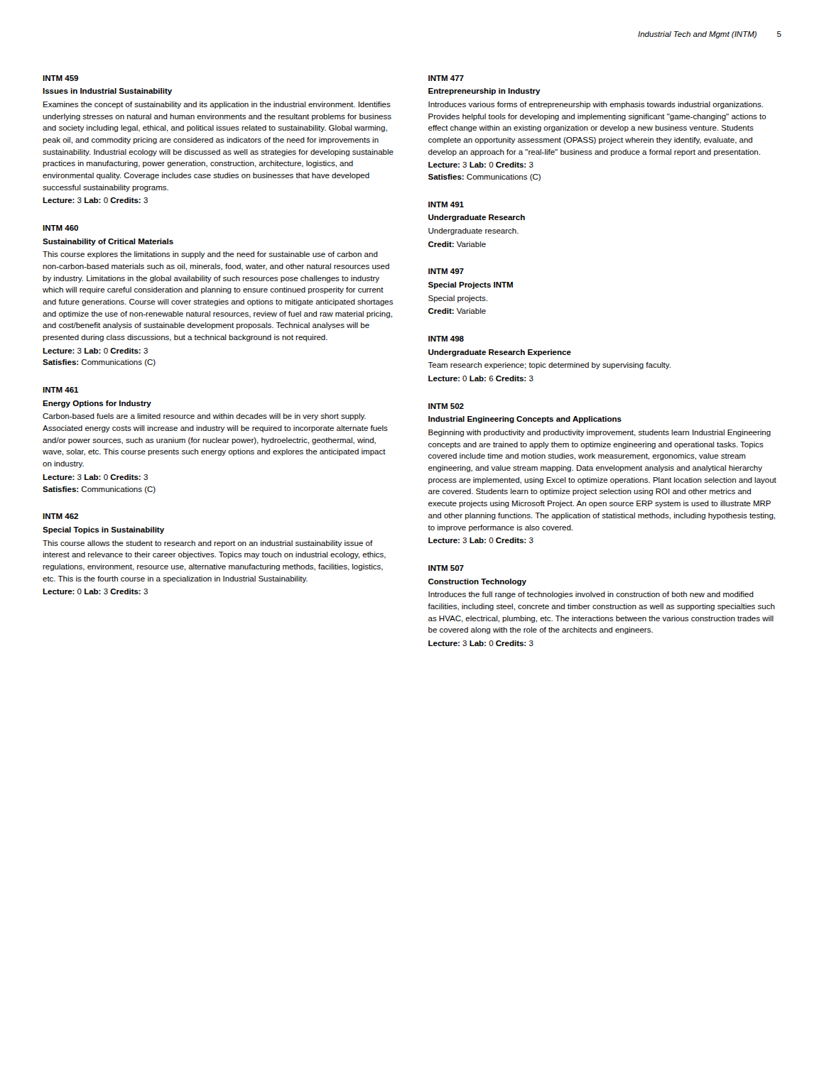Industrial Tech and Mgmt (INTM) 5
INTM 459
Issues in Industrial Sustainability
Examines the concept of sustainability and its application in the industrial environment. Identifies underlying stresses on natural and human environments and the resultant problems for business and society including legal, ethical, and political issues related to sustainability. Global warming, peak oil, and commodity pricing are considered as indicators of the need for improvements in sustainability. Industrial ecology will be discussed as well as strategies for developing sustainable practices in manufacturing, power generation, construction, architecture, logistics, and environmental quality. Coverage includes case studies on businesses that have developed successful sustainability programs.
Lecture: 3 Lab: 0 Credits: 3
INTM 460
Sustainability of Critical Materials
This course explores the limitations in supply and the need for sustainable use of carbon and non-carbon-based materials such as oil, minerals, food, water, and other natural resources used by industry. Limitations in the global availability of such resources pose challenges to industry which will require careful consideration and planning to ensure continued prosperity for current and future generations. Course will cover strategies and options to mitigate anticipated shortages and optimize the use of non-renewable natural resources, review of fuel and raw material pricing, and cost/benefit analysis of sustainable development proposals. Technical analyses will be presented during class discussions, but a technical background is not required.
Lecture: 3 Lab: 0 Credits: 3
Satisfies: Communications (C)
INTM 461
Energy Options for Industry
Carbon-based fuels are a limited resource and within decades will be in very short supply. Associated energy costs will increase and industry will be required to incorporate alternate fuels and/or power sources, such as uranium (for nuclear power), hydroelectric, geothermal, wind, wave, solar, etc. This course presents such energy options and explores the anticipated impact on industry.
Lecture: 3 Lab: 0 Credits: 3
Satisfies: Communications (C)
INTM 462
Special Topics in Sustainability
This course allows the student to research and report on an industrial sustainability issue of interest and relevance to their career objectives. Topics may touch on industrial ecology, ethics, regulations, environment, resource use, alternative manufacturing methods, facilities, logistics, etc. This is the fourth course in a specialization in Industrial Sustainability.
Lecture: 0 Lab: 3 Credits: 3
INTM 477
Entrepreneurship in Industry
Introduces various forms of entrepreneurship with emphasis towards industrial organizations. Provides helpful tools for developing and implementing significant "game-changing" actions to effect change within an existing organization or develop a new business venture. Students complete an opportunity assessment (OPASS) project wherein they identify, evaluate, and develop an approach for a "real-life" business and produce a formal report and presentation.
Lecture: 3 Lab: 0 Credits: 3
Satisfies: Communications (C)
INTM 491
Undergraduate Research
Undergraduate research.
Credit: Variable
INTM 497
Special Projects INTM
Special projects.
Credit: Variable
INTM 498
Undergraduate Research Experience
Team research experience; topic determined by supervising faculty.
Lecture: 0 Lab: 6 Credits: 3
INTM 502
Industrial Engineering Concepts and Applications
Beginning with productivity and productivity improvement, students learn Industrial Engineering concepts and are trained to apply them to optimize engineering and operational tasks. Topics covered include time and motion studies, work measurement, ergonomics, value stream engineering, and value stream mapping. Data envelopment analysis and analytical hierarchy process are implemented, using Excel to optimize operations. Plant location selection and layout are covered. Students learn to optimize project selection using ROI and other metrics and execute projects using Microsoft Project. An open source ERP system is used to illustrate MRP and other planning functions. The application of statistical methods, including hypothesis testing, to improve performance is also covered.
Lecture: 3 Lab: 0 Credits: 3
INTM 507
Construction Technology
Introduces the full range of technologies involved in construction of both new and modified facilities, including steel, concrete and timber construction as well as supporting specialties such as HVAC, electrical, plumbing, etc. The interactions between the various construction trades will be covered along with the role of the architects and engineers.
Lecture: 3 Lab: 0 Credits: 3